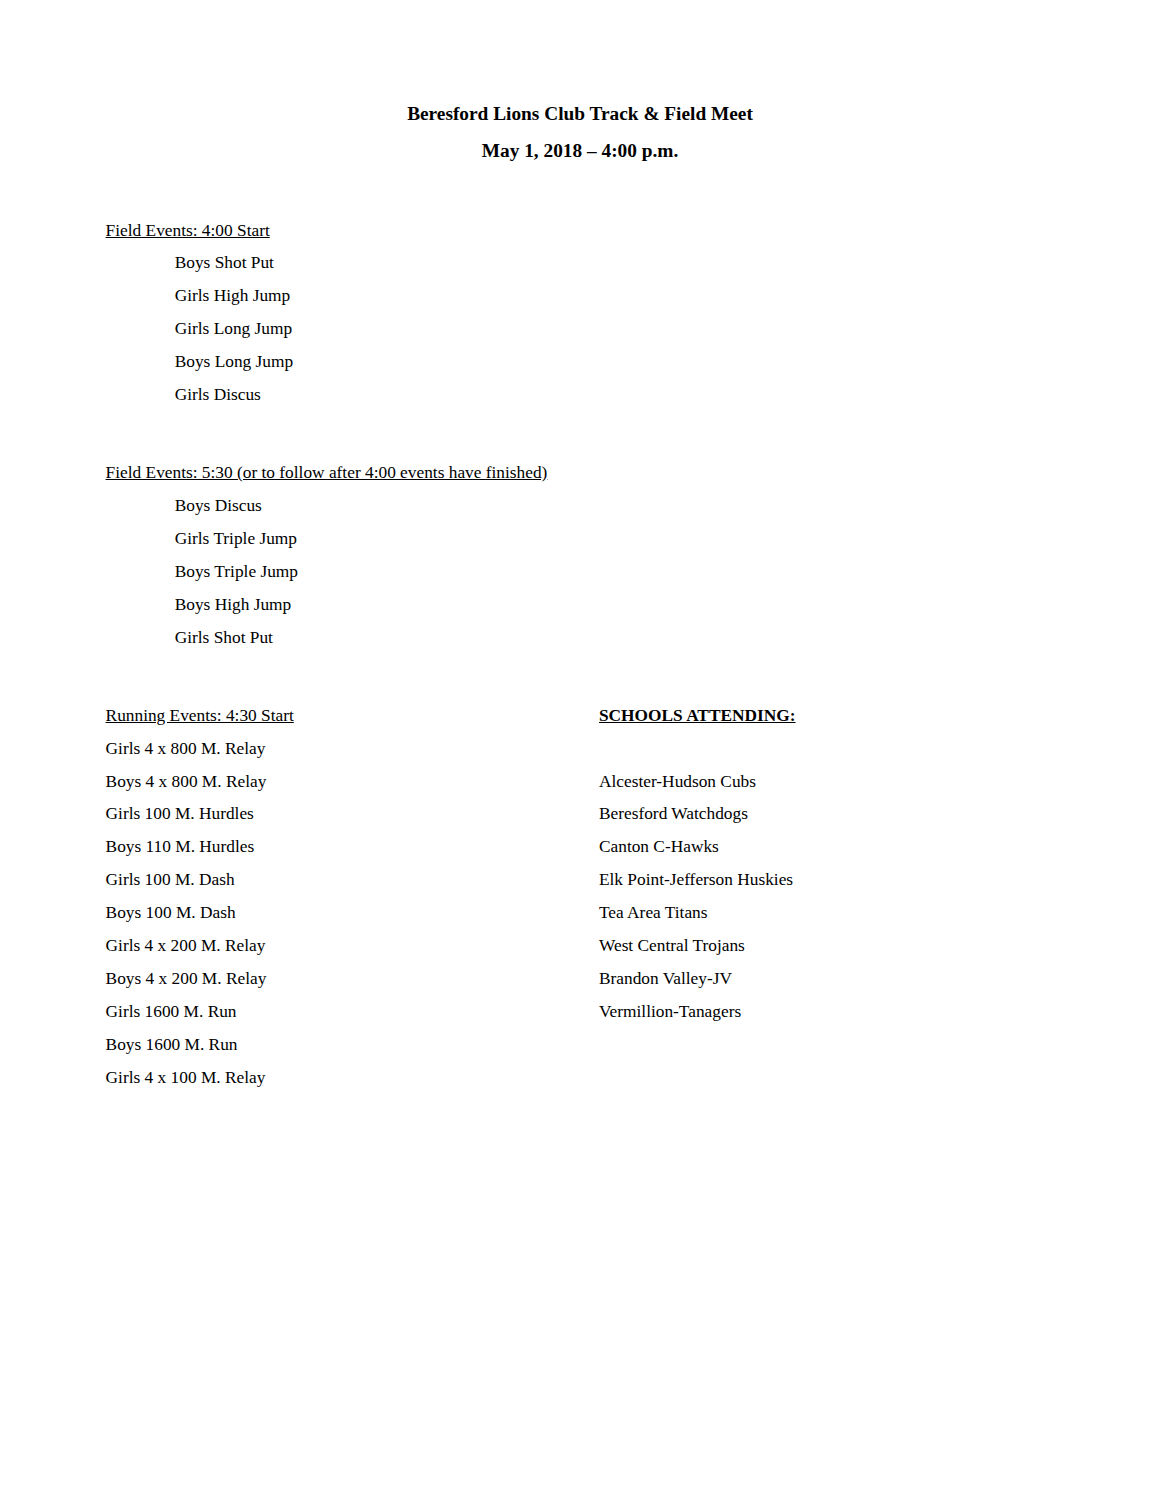Beresford Lions Club Track & Field Meet May 1, 2018 – 4:00 p.m.
Field Events: 4:00 Start
Boys Shot Put
Girls High Jump
Girls Long Jump
Boys Long Jump
Girls Discus
Field Events: 5:30 (or to follow after 4:00 events have finished)
Boys Discus
Girls Triple Jump
Boys Triple Jump
Boys High Jump
Girls Shot Put
| Running Events: 4:30 Start Girls 4 x 800 M. Relay Boys 4 x 800 M. Relay Girls 100 M. Hurdles Boys 110 M. Hurdles Girls 100 M. Dash Boys 100 M. Dash Girls 4 x 200 M. Relay Boys 4 x 200 M. Relay Girls 1600 M. Run Boys 1600 M. Run Girls 4 x 100 M. Relay | SCHOOLS ATTENDING: Alcester-Hudson Cubs Beresford Watchdogs Canton C-Hawks Elk Point-Jefferson Huskies Tea Area Titans West Central Trojans Brandon Valley-JV Vermillion-Tanagers |